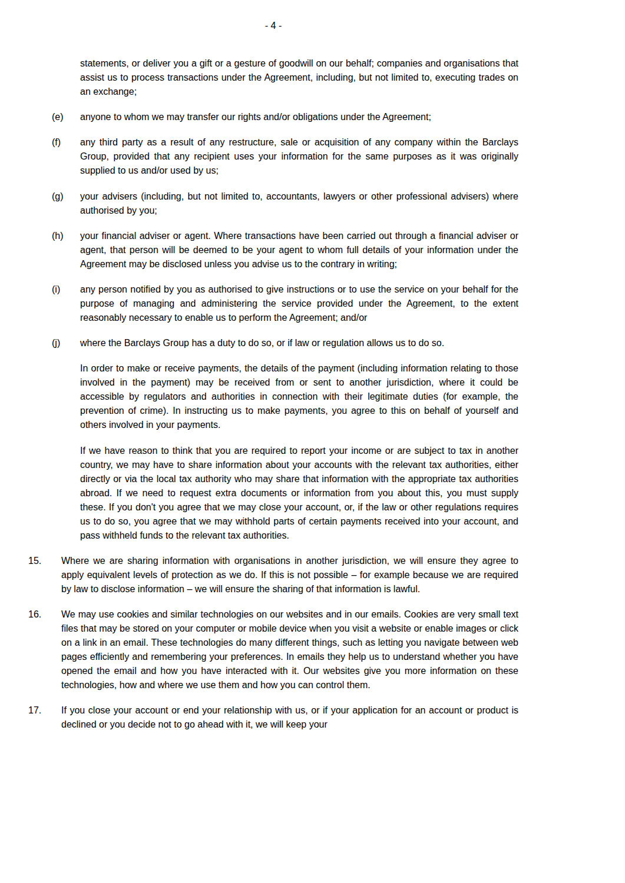- 4 -
statements, or deliver you a gift or a gesture of goodwill on our behalf; companies and organisations that assist us to process transactions under the Agreement, including, but not limited to, executing trades on an exchange;
(e)
anyone to whom we may transfer our rights and/or obligations under the Agreement;
(f)
any third party as a result of any restructure, sale or acquisition of any company within the Barclays Group, provided that any recipient uses your information for the same purposes as it was originally supplied to us and/or used by us;
(g)
your advisers (including, but not limited to, accountants, lawyers or other professional advisers) where authorised by you;
(h)
your financial adviser or agent. Where transactions have been carried out through a financial adviser or agent, that person will be deemed to be your agent to whom full details of your information under the Agreement may be disclosed unless you advise us to the contrary in writing;
(i)
any person notified by you as authorised to give instructions or to use the service on your behalf for the purpose of managing and administering the service provided under the Agreement, to the extent reasonably necessary to enable us to perform the Agreement; and/or
(j)
where the Barclays Group has a duty to do so, or if law or regulation allows us to do so.
In order to make or receive payments, the details of the payment (including information relating to those involved in the payment) may be received from or sent to another jurisdiction, where it could be accessible by regulators and authorities in connection with their legitimate duties (for example, the prevention of crime). In instructing us to make payments, you agree to this on behalf of yourself and others involved in your payments.
If we have reason to think that you are required to report your income or are subject to tax in another country, we may have to share information about your accounts with the relevant tax authorities, either directly or via the local tax authority who may share that information with the appropriate tax authorities abroad. If we need to request extra documents or information from you about this, you must supply these. If you don't you agree that we may close your account, or, if the law or other regulations requires us to do so, you agree that we may withhold parts of certain payments received into your account, and pass withheld funds to the relevant tax authorities.
15.
Where we are sharing information with organisations in another jurisdiction, we will ensure they agree to apply equivalent levels of protection as we do. If this is not possible – for example because we are required by law to disclose information – we will ensure the sharing of that information is lawful.
16.
We may use cookies and similar technologies on our websites and in our emails. Cookies are very small text files that may be stored on your computer or mobile device when you visit a website or enable images or click on a link in an email. These technologies do many different things, such as letting you navigate between web pages efficiently and remembering your preferences. In emails they help us to understand whether you have opened the email and how you have interacted with it. Our websites give you more information on these technologies, how and where we use them and how you can control them.
17.
If you close your account or end your relationship with us, or if your application for an account or product is declined or you decide not to go ahead with it, we will keep your